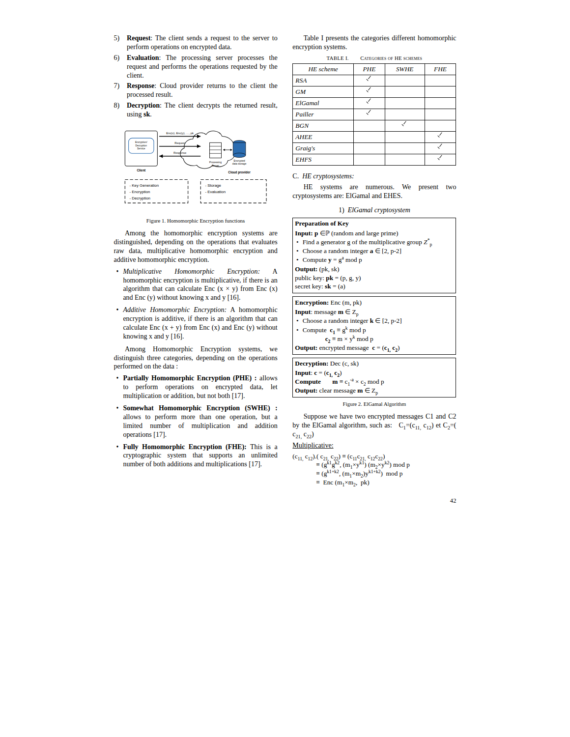5) Request: The client sends a request to the server to perform operations on encrypted data.
6) Evaluation: The processing server processes the request and performs the operations requested by the client.
7) Response: Cloud provider returns to the client the processed result.
8) Decryption: The client decrypts the returned result, using sk.
Encryption/ Decryption Service Client Processing Server Encrypted data storage Cloud provider Enc(x), Enc(y), …, pk Request Response - Key Generation - Encryption - Decryption - Storage - Evaluation
Figure 1. Homomorphic Encryption functions
Among the homomorphic encryption systems are distinguished, depending on the operations that evaluates raw data, multiplicative homomorphic encryption and additive homomorphic encryption.
Multiplicative Homomorphic Encryption: A homomorphic encryption is multiplicative, if there is an algorithm that can calculate Enc (x × y) from Enc (x) and Enc (y) without knowing x and y [16].
Additive Homomorphic Encryption: A homomorphic encryption is additive, if there is an algorithm that can calculate Enc (x + y) from Enc (x) and Enc (y) without knowing x and y [16].
Among Homomorphic Encryption systems, we distinguish three categories, depending on the operations performed on the data :
Partially Homomorphic Encryption (PHE) : allows to perform operations on encrypted data, let multiplication or addition, but not both [17].
Somewhat Homomorphic Encryption (SWHE) : allows to perform more than one operation, but a limited number of multiplication and addition operations [17].
Fully Homomorphic Encryption (FHE): This is a cryptographic system that supports an unlimited number of both additions and multiplications [17].
Table I presents the categories different homomorphic encryption systems.
TABLE I. Categories of HE schemes
| HE scheme | PHE | SWHE | FHE |
| --- | --- | --- | --- |
| RSA | | | |
| GM | | | |
| ElGamal | | | |
| Pailler | | | |
| BGN | | | |
| AHEE | | | |
| Graig's | | | |
| EHFS | | | |
C. HE cryptosystems:
HE systems are numerous. We present two cryptosystems are: ElGamal and EHES.
1) ElGamal cryptosystem
Preparation of Key
Input: p ∈ℙ (random and large prime)
Find a generator g of the multiplicative group Z*p
Choose a random integer a ∈ [2, p-2]
Compute y = ga mod p
Output: (pk, sk)
public key: pk = (p, g, y)
secret key: sk = (a)
Encryption: Enc (m, pk)
Input: message m ∈ Zp
Choose a random integer k ∈ [2, p-2]
Compute c1 ≡ gk mod p
c2 ≡ m × yk mod p
Output: encrypted message c = (c1, c2)
Decryption: Dec (c, sk)
Input: c = (c1, c2)
Compute m ≡ c1-a × c2 mod p
Output: clear message m ∈ Zp
Figure 2. ElGamal Algorithm
Suppose we have two encrypted messages C1 and C2 by the ElGamal algorithm, such as: C1=(c11, c12) et C2=( c21, c22)
Multiplicative:
(c11, c12).( c21, c22) ≡ (c11c21, c12c22)
≡ (gk1gk2, (m1×yk1) (m2×yk2) mod p
≡ (gk1+k2, (m1×m2)yk1+k2) mod p
≡ Enc (m1×m2, pk)
42